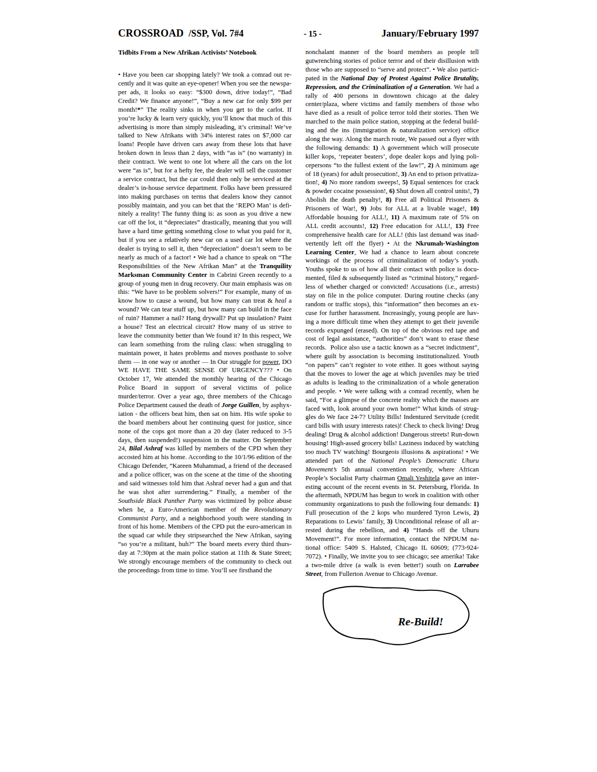CROSSROAD /SSP, Vol. 7#4
- 15 -
January/February 1997
Tidbits From a New Afrikan Activists’ Notebook
• Have you been car shopping lately? We took a comrad out recently and it was quite an eye-opener! When you see the newspaper ads, it looks so easy: “$300 down, drive today!”, “Bad Credit? We finance anyone!”, “Buy a new car for only $99 per month!*” The reality sinks in when you get to the carlot. If you’re lucky & learn very quickly, you’ll know that much of this advertising is more than simply misleading, it’s criminal! We’ve talked to New Afrikans with 34% interest rates on $7,000 car loans! People have driven cars away from these lots that have broken down in lesss than 2 days, with “as is” (no warranty) in their contract. We went to one lot where all the cars on the lot were “as is”, but for a hefty fee, the dealer will sell the customer a service contract, but the car could then only be serviced at the dealer’s in-house service department. Folks have been pressured into making purchases on terms that dealers know they cannot possibly maintain, and you can bet that the ‘REPO Man’ is definitely a reality! The funny thing is: as soon as you drive a new car off the lot, it “depreciates” drastically, meaning that you will have a hard time getting something close to what you paid for it, but if you see a relatively new car on a used car lot where the dealer is trying to sell it, then “depreciation” doesn’t seem to be nearly as much of a factor! • We had a chance to speak on “The Responsibilities of the New Afrikan Man” at the Tranquility Marksman Community Center in Cabrini Green recently to a group of young men in drug recovery. Our main emphasis was on this: “We have to be problem solvers!” For example, many of us know how to cause a wound, but how many can treat & heal a wound? We can tear stuff up, but how many can build in the face of ruin? Hammer a nail? Hang drywall? Put up insulation? Paint a house? Test an electrical circuit? How many of us strive to leave the community better than We found it? In this respect, We can learn something from the ruling class: when struggling to maintain power, it hates problems and moves posthaste to solve them — in one way or another — In Our struggle for power, DO WE HAVE THE SAME SENSE OF URGENCY??? • On October 17, We attended the monthly hearing of the Chicago Police Board in support of several victims of police murder/terror. Over a year ago, three members of the Chicago Police Department caused the death of Jorge Guillen, by asphyxiation - the officers beat him, then sat on him. His wife spoke to the board members about her continuing quest for justice, since none of the cops got more than a 20 day (later reduced to 3-5 days, then suspended!) suspension in the matter. On September 24, Bilal Ashraf was killed by members of the CPD when they accosted him at his home. According to the 10/1/96 edition of the Chicago Defender, “Kareen Muhammad, a friend of the deceased and a police officer, was on the scene at the time of the shooting and said witnesses told him that Ashraf never had a gun and that he was shot after surrendering.” Finally, a member of the Southside Black Panther Party was victimized by police abuse when he, a Euro-American member of the Revolutionary Communist Party, and a neighborhood youth were standing in front of his home. Members of the CPD put the euro-american in the squad car while they stripsearched the New Afrikan, saying “so you’re a militant, huh?” The board meets every third thursday at 7:30pm at the main police station at 11th & State Street; We strongly encourage members of the community to check out the proceedings from time to time. You’ll see firsthand the
nonchalant manner of the board members as people tell gutwrenching stories of police terror and of their disillusion with those who are supposed to “serve and protect”. • We also participated in the National Day of Protest Against Police Brutality, Repression, and the Criminalization of a Generation. We had a rally of 400 persons in downtown chicago at the daley center/plaza, where victims and family members of those who have died as a result of police terror told their stories. Then We marched to the main police station, stopping at the federal building and the ins (immigration & naturalization service) office along the way. Along the march route, We passed out a flyer with the following demands: 1) A government which will prosecute killer kops, ‘repeater beaters’, dope dealer kops and lying policepersons “to the fullest extent of the law!”, 2) A minimum age of 18 (years) for adult prosecution!, 3) An end to prison privatization!, 4) No more random sweeps!, 5) Equal sentences for crack & powder cocaine possession!, 6) Shut down all control units!, 7) Abolish the death penalty!, 8) Free all Political Prisoners & Prisoners of War!, 9) Jobs for ALL at a livable wage!, 10) Affordable housing for ALL!, 11) A maximum rate of 5% on ALL credit accounts!, 12) Free education for ALL!, 13) Free comprehensive health care for ALL! (this last demand was inadvertently left off the flyer) • At the Nkrumah-Washington Learning Center, We had a chance to learn about concrete workings of the process of criminalization of today’s youth. Youths spoke to us of how all their contact with police is documented, filed & subsequently listed as “criminal history,” regardless of whether charged or convicted! Accusations (i.e., arrests) stay on file in the police computer. During routine checks (any random or traffic stops), this “information” then becomes an excuse for further harassment. Increasingly, young people are having a more difficult time when they attempt to get their juvenile records expunged (erased). On top of the obvious red tape and cost of legal assistance, “authorities” don’t want to erase these records. Police also use a tactic known as a “secret indictment”, where guilt by association is becoming institutionalized. Youth “on papers” can’t register to vote either. It goes without saying that the moves to lower the age at which juveniles may be tried as adults is leading to the criminalization of a whole generation and people. • We were talkng with a comrad recently, when he said, “For a glimpse of the concrete reality which the masses are faced with, look around your own home!” What kinds of struggles do We face 24-7? Utility Bills! Indentured Servitude (credit card bills with usury interests rates)! Check to check living! Drug dealing! Drug & alcohol addiction! Dangerous streets! Run-down housing! High-assed grocery bills! Laziness induced by watching too much TV watching! Bourgeois illusions & aspirations! • We attended part of the National People’s Democratic Uhuru Movement’s 5th annual convention recently, where African People’s Socialist Party chairman Omali Yeshitela gave an interesting account of the recent events in St. Petersburg, Florida. In the aftermath, NPDUM has begun to work in coalition with other community organizations to push the following four demands: 1) Full prosecution of the 2 kops who murdered Tyron Lewis, 2) Reparations to Lewis’ family, 3) Unconditional release of all arrested during the rebellion, and 4) “Hands off the Uhuru Movement!”. For more information, contact the NPDUM national office: 5409 S. Halsted, Chicago IL 60609; (773-924-7072). • Finally, We invite you to see chicago; see amerika! Take a two-mile drive (a walk is even better!) south on Larrabee Street, from Fullerton Avenue to Chicago Avenue.
Re-Build!